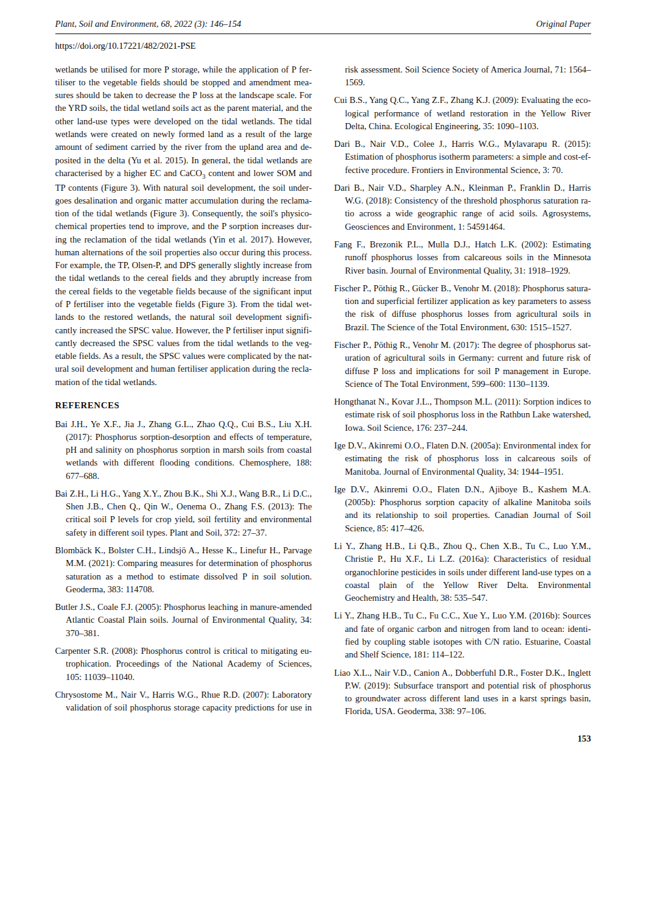Plant, Soil and Environment, 68, 2022 (3): 146–154 Original Paper
https://doi.org/10.17221/482/2021-PSE
wetlands be utilised for more P storage, while the application of P fertiliser to the vegetable fields should be stopped and amendment measures should be taken to decrease the P loss at the landscape scale. For the YRD soils, the tidal wetland soils act as the parent material, and the other land-use types were developed on the tidal wetlands. The tidal wetlands were created on newly formed land as a result of the large amount of sediment carried by the river from the upland area and deposited in the delta (Yu et al. 2015). In general, the tidal wetlands are characterised by a higher EC and CaCO3 content and lower SOM and TP contents (Figure 3). With natural soil development, the soil undergoes desalination and organic matter accumulation during the reclamation of the tidal wetlands (Figure 3). Consequently, the soil's physicochemical properties tend to improve, and the P sorption increases during the reclamation of the tidal wetlands (Yin et al. 2017). However, human alternations of the soil properties also occur during this process. For example, the TP, Olsen-P, and DPS generally slightly increase from the tidal wetlands to the cereal fields and they abruptly increase from the cereal fields to the vegetable fields because of the significant input of P fertiliser into the vegetable fields (Figure 3). From the tidal wetlands to the restored wetlands, the natural soil development significantly increased the SPSC value. However, the P fertiliser input significantly decreased the SPSC values from the tidal wetlands to the vegetable fields. As a result, the SPSC values were complicated by the natural soil development and human fertiliser application during the reclamation of the tidal wetlands.
REFERENCES
Bai J.H., Ye X.F., Jia J., Zhang G.L., Zhao Q.Q., Cui B.S., Liu X.H. (2017): Phosphorus sorption-desorption and effects of temperature, pH and salinity on phosphorus sorption in marsh soils from coastal wetlands with different flooding conditions. Chemosphere, 188: 677–688.
Bai Z.H., Li H.G., Yang X.Y., Zhou B.K., Shi X.J., Wang B.R., Li D.C., Shen J.B., Chen Q., Qin W., Oenema O., Zhang F.S. (2013): The critical soil P levels for crop yield, soil fertility and environmental safety in different soil types. Plant and Soil, 372: 27–37.
Blombäck K., Bolster C.H., Lindsjö A., Hesse K., Linefur H., Parvage M.M. (2021): Comparing measures for determination of phosphorus saturation as a method to estimate dissolved P in soil solution. Geoderma, 383: 114708.
Butler J.S., Coale F.J. (2005): Phosphorus leaching in manure-amended Atlantic Coastal Plain soils. Journal of Environmental Quality, 34: 370–381.
Carpenter S.R. (2008): Phosphorus control is critical to mitigating eutrophication. Proceedings of the National Academy of Sciences, 105: 11039–11040.
Chrysostome M., Nair V., Harris W.G., Rhue R.D. (2007): Laboratory validation of soil phosphorus storage capacity predictions for use in risk assessment. Soil Science Society of America Journal, 71: 1564–1569.
Cui B.S., Yang Q.C., Yang Z.F., Zhang K.J. (2009): Evaluating the ecological performance of wetland restoration in the Yellow River Delta, China. Ecological Engineering, 35: 1090–1103.
Dari B., Nair V.D., Colee J., Harris W.G., Mylavarapu R. (2015): Estimation of phosphorus isotherm parameters: a simple and cost-effective procedure. Frontiers in Environmental Science, 3: 70.
Dari B., Nair V.D., Sharpley A.N., Kleinman P., Franklin D., Harris W.G. (2018): Consistency of the threshold phosphorus saturation ratio across a wide geographic range of acid soils. Agrosystems, Geosciences and Environment, 1: 54591464.
Fang F., Brezonik P.L., Mulla D.J., Hatch L.K. (2002): Estimating runoff phosphorus losses from calcareous soils in the Minnesota River basin. Journal of Environmental Quality, 31: 1918–1929.
Fischer P., Pöthig R., Gücker B., Venohr M. (2018): Phosphorus saturation and superficial fertilizer application as key parameters to assess the risk of diffuse phosphorus losses from agricultural soils in Brazil. The Science of the Total Environment, 630: 1515–1527.
Fischer P., Pöthig R., Venohr M. (2017): The degree of phosphorus saturation of agricultural soils in Germany: current and future risk of diffuse P loss and implications for soil P management in Europe. Science of The Total Environment, 599–600: 1130–1139.
Hongthanat N., Kovar J.L., Thompson M.L. (2011): Sorption indices to estimate risk of soil phosphorus loss in the Rathbun Lake watershed, Iowa. Soil Science, 176: 237–244.
Ige D.V., Akinremi O.O., Flaten D.N. (2005a): Environmental index for estimating the risk of phosphorus loss in calcareous soils of Manitoba. Journal of Environmental Quality, 34: 1944–1951.
Ige D.V., Akinremi O.O., Flaten D.N., Ajiboye B., Kashem M.A. (2005b): Phosphorus sorption capacity of alkaline Manitoba soils and its relationship to soil properties. Canadian Journal of Soil Science, 85: 417–426.
Li Y., Zhang H.B., Li Q.B., Zhou Q., Chen X.B., Tu C., Luo Y.M., Christie P., Hu X.F., Li L.Z. (2016a): Characteristics of residual organochlorine pesticides in soils under different land-use types on a coastal plain of the Yellow River Delta. Environmental Geochemistry and Health, 38: 535–547.
Li Y., Zhang H.B., Tu C., Fu C.C., Xue Y., Luo Y.M. (2016b): Sources and fate of organic carbon and nitrogen from land to ocean: identified by coupling stable isotopes with C/N ratio. Estuarine, Coastal and Shelf Science, 181: 114–122.
Liao X.L., Nair V.D., Canion A., Dobberfuhl D.R., Foster D.K., Inglett P.W. (2019): Subsurface transport and potential risk of phosphorus to groundwater across different land uses in a karst springs basin, Florida, USA. Geoderma, 338: 97–106.
153